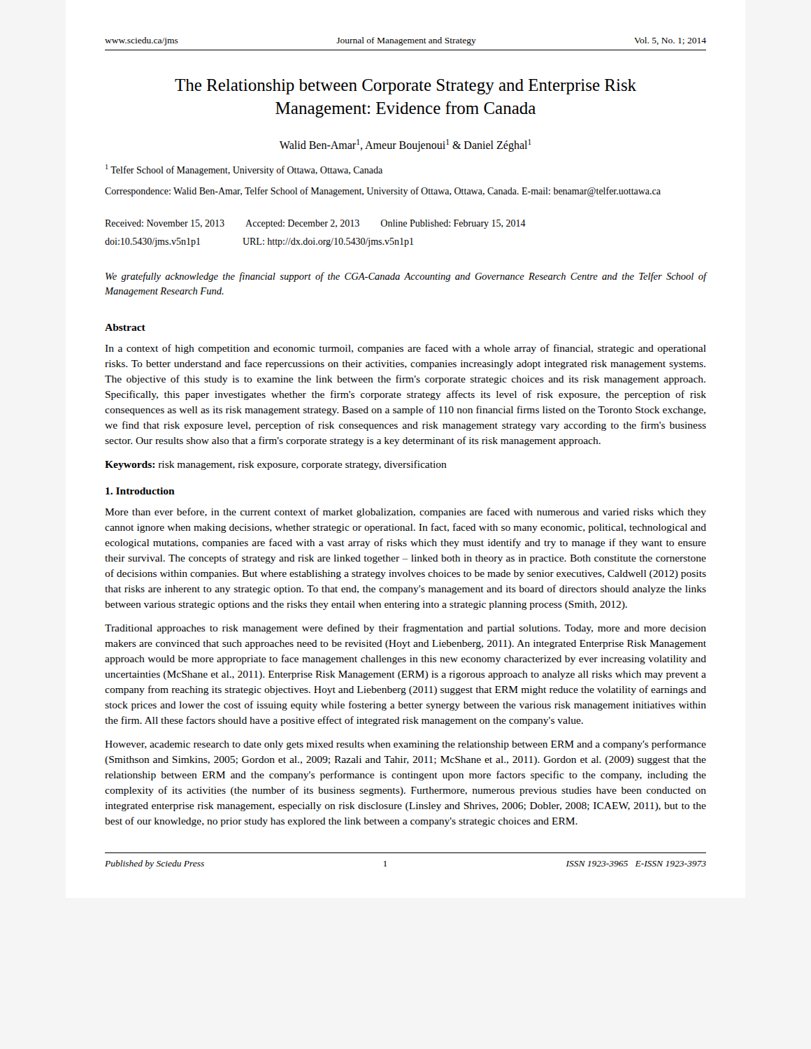www.sciedu.ca/jms
Journal of Management and Strategy
Vol. 5, No. 1; 2014
The Relationship between Corporate Strategy and Enterprise Risk
Management: Evidence from Canada
Walid Ben-Amar1, Ameur Boujenoui1 & Daniel Zéghal1
1 Telfer School of Management, University of Ottawa, Ottawa, Canada
Correspondence: Walid Ben-Amar, Telfer School of Management, University of Ottawa, Ottawa, Canada. E-mail: benamar@telfer.uottawa.ca
Received: November 15, 2013 Accepted: December 2, 2013 Online Published: February 15, 2014
doi:10.5430/jms.v5n1p1 URL: http://dx.doi.org/10.5430/jms.v5n1p1
We gratefully acknowledge the financial support of the CGA-Canada Accounting and Governance Research Centre and the Telfer School of Management Research Fund.
Abstract
In a context of high competition and economic turmoil, companies are faced with a whole array of financial, strategic and operational risks. To better understand and face repercussions on their activities, companies increasingly adopt integrated risk management systems. The objective of this study is to examine the link between the firm's corporate strategic choices and its risk management approach. Specifically, this paper investigates whether the firm's corporate strategy affects its level of risk exposure, the perception of risk consequences as well as its risk management strategy. Based on a sample of 110 non financial firms listed on the Toronto Stock exchange, we find that risk exposure level, perception of risk consequences and risk management strategy vary according to the firm's business sector. Our results show also that a firm's corporate strategy is a key determinant of its risk management approach.
Keywords: risk management, risk exposure, corporate strategy, diversification
1. Introduction
More than ever before, in the current context of market globalization, companies are faced with numerous and varied risks which they cannot ignore when making decisions, whether strategic or operational. In fact, faced with so many economic, political, technological and ecological mutations, companies are faced with a vast array of risks which they must identify and try to manage if they want to ensure their survival. The concepts of strategy and risk are linked together – linked both in theory as in practice. Both constitute the cornerstone of decisions within companies. But where establishing a strategy involves choices to be made by senior executives, Caldwell (2012) posits that risks are inherent to any strategic option. To that end, the company's management and its board of directors should analyze the links between various strategic options and the risks they entail when entering into a strategic planning process (Smith, 2012).
Traditional approaches to risk management were defined by their fragmentation and partial solutions. Today, more and more decision makers are convinced that such approaches need to be revisited (Hoyt and Liebenberg, 2011). An integrated Enterprise Risk Management approach would be more appropriate to face management challenges in this new economy characterized by ever increasing volatility and uncertainties (McShane et al., 2011). Enterprise Risk Management (ERM) is a rigorous approach to analyze all risks which may prevent a company from reaching its strategic objectives. Hoyt and Liebenberg (2011) suggest that ERM might reduce the volatility of earnings and stock prices and lower the cost of issuing equity while fostering a better synergy between the various risk management initiatives within the firm. All these factors should have a positive effect of integrated risk management on the company's value.
However, academic research to date only gets mixed results when examining the relationship between ERM and a company's performance (Smithson and Simkins, 2005; Gordon et al., 2009; Razali and Tahir, 2011; McShane et al., 2011). Gordon et al. (2009) suggest that the relationship between ERM and the company's performance is contingent upon more factors specific to the company, including the complexity of its activities (the number of its business segments). Furthermore, numerous previous studies have been conducted on integrated enterprise risk management, especially on risk disclosure (Linsley and Shrives, 2006; Dobler, 2008; ICAEW, 2011), but to the best of our knowledge, no prior study has explored the link between a company's strategic choices and ERM.
Published by Sciedu Press
1
ISSN 1923-3965 E-ISSN 1923-3973